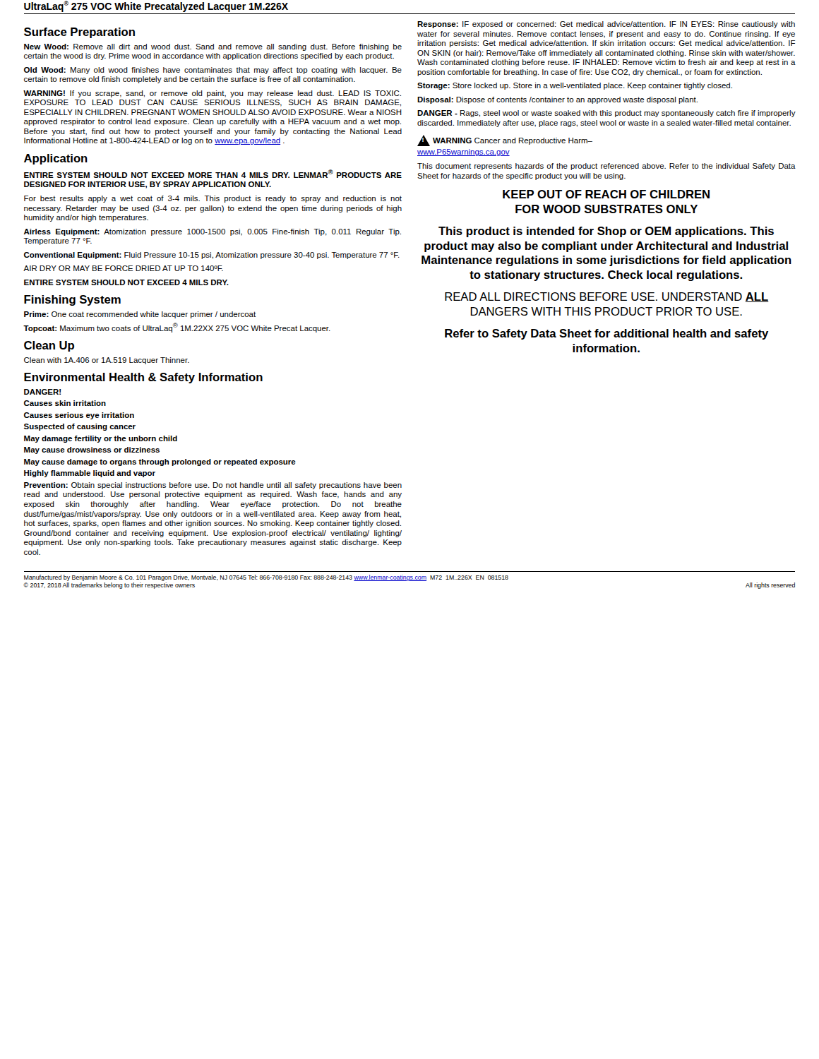UltraLaq® 275 VOC White Precatalyzed Lacquer 1M.226X
Surface Preparation
New Wood: Remove all dirt and wood dust. Sand and remove all sanding dust. Before finishing be certain the wood is dry. Prime wood in accordance with application directions specified by each product.
Old Wood: Many old wood finishes have contaminates that may affect top coating with lacquer. Be certain to remove old finish completely and be certain the surface is free of all contamination.
WARNING! If you scrape, sand, or remove old paint, you may release lead dust. LEAD IS TOXIC. EXPOSURE TO LEAD DUST CAN CAUSE SERIOUS ILLNESS, SUCH AS BRAIN DAMAGE, ESPECIALLY IN CHILDREN. PREGNANT WOMEN SHOULD ALSO AVOID EXPOSURE. Wear a NIOSH approved respirator to control lead exposure. Clean up carefully with a HEPA vacuum and a wet mop. Before you start, find out how to protect yourself and your family by contacting the National Lead Informational Hotline at 1-800-424-LEAD or log on to www.epa.gov/lead .
Application
ENTIRE SYSTEM SHOULD NOT EXCEED MORE THAN 4 MILS DRY. LENMAR® PRODUCTS ARE DESIGNED FOR INTERIOR USE, BY SPRAY APPLICATION ONLY.
For best results apply a wet coat of 3-4 mils. This product is ready to spray and reduction is not necessary. Retarder may be used (3-4 oz. per gallon) to extend the open time during periods of high humidity and/or high temperatures.
Airless Equipment: Atomization pressure 1000-1500 psi, 0.005 Fine-finish Tip, 0.011 Regular Tip. Temperature 77 °F.
Conventional Equipment: Fluid Pressure 10-15 psi, Atomization pressure 30-40 psi. Temperature 77 °F.
AIR DRY OR MAY BE FORCE DRIED AT UP TO 140ºF.
ENTIRE SYSTEM SHOULD NOT EXCEED 4 MILS DRY.
Finishing System
Prime: One coat recommended white lacquer primer / undercoat
Topcoat: Maximum two coats of UltraLaq® 1M.22XX 275 VOC White Precat Lacquer.
Clean Up
Clean with 1A.406 or 1A.519 Lacquer Thinner.
Environmental Health & Safety Information
DANGER!
Causes skin irritation
Causes serious eye irritation
Suspected of causing cancer
May damage fertility or the unborn child
May cause drowsiness or dizziness
May cause damage to organs through prolonged or repeated exposure
Highly flammable liquid and vapor
Prevention: Obtain special instructions before use. Do not handle until all safety precautions have been read and understood. Use personal protective equipment as required. Wash face, hands and any exposed skin thoroughly after handling. Wear eye/face protection. Do not breathe dust/fume/gas/mist/vapors/spray. Use only outdoors or in a well-ventilated area. Keep away from heat, hot surfaces, sparks, open flames and other ignition sources. No smoking. Keep container tightly closed. Ground/bond container and receiving equipment. Use explosion-proof electrical/ ventilating/ lighting/ equipment. Use only non-sparking tools. Take precautionary measures against static discharge. Keep cool.
Response: IF exposed or concerned: Get medical advice/attention. IF IN EYES: Rinse cautiously with water for several minutes. Remove contact lenses, if present and easy to do. Continue rinsing. If eye irritation persists: Get medical advice/attention. If skin irritation occurs: Get medical advice/attention. IF ON SKIN (or hair): Remove/Take off immediately all contaminated clothing. Rinse skin with water/shower. Wash contaminated clothing before reuse. IF INHALED: Remove victim to fresh air and keep at rest in a position comfortable for breathing. In case of fire: Use CO2, dry chemical., or foam for extinction.
Storage: Store locked up. Store in a well-ventilated place. Keep container tightly closed.
Disposal: Dispose of contents /container to an approved waste disposal plant.
DANGER - Rags, steel wool or waste soaked with this product may spontaneously catch fire if improperly discarded. Immediately after use, place rags, steel wool or waste in a sealed water-filled metal container.
WARNING Cancer and Reproductive Harm–
www.P65warnings.ca.gov
This document represents hazards of the product referenced above. Refer to the individual Safety Data Sheet for hazards of the specific product you will be using.
KEEP OUT OF REACH OF CHILDREN
FOR WOOD SUBSTRATES ONLY
This product is intended for Shop or OEM applications. This product may also be compliant under Architectural and Industrial Maintenance regulations in some jurisdictions for field application to stationary structures. Check local regulations.
READ ALL DIRECTIONS BEFORE USE. UNDERSTAND ALL DANGERS WITH THIS PRODUCT PRIOR TO USE.
Refer to Safety Data Sheet for additional health and safety information.
Manufactured by Benjamin Moore & Co. 101 Paragon Drive, Montvale, NJ 07645 Tel: 866-708-9180 Fax: 888-248-2143 www.lenmar-coatings.com M72 1M..226X EN 081518
© 2017, 2018 All trademarks belong to their respective owners
All rights reserved